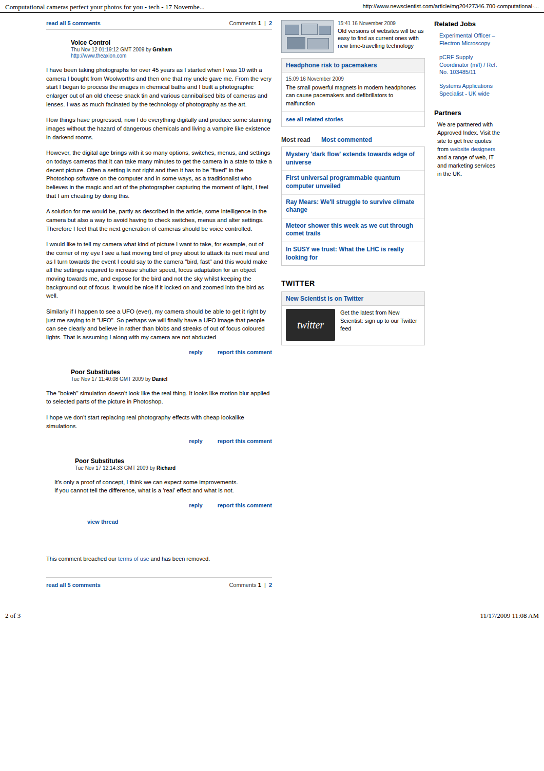Computational cameras perfect your photos for you - tech - 17 Novembe... http://www.newscientist.com/article/mg20427346.700-computational-...
read all 5 comments Comments 1 | 2
Voice Control
Thu Nov 12 01:19:12 GMT 2009 by Graham
http://www.theaxion.com
I have been taking photographs for over 45 years as I started when I was 10 with a camera I bought from Woolworths and then one that my uncle gave me. From the very start I began to process the images in chemical baths and I built a photographic enlarger out of an old cheese snack tin and various cannibalised bits of cameras and lenses. I was as much facinated by the technology of photography as the art.
How things have progressed, now I do everything digitally and produce some stunning images without the hazard of dangerous chemicals and living a vampire like existence in darkend rooms.
However, the digital age brings with it so many options, switches, menus, and settings on todays cameras that it can take many minutes to get the camera in a state to take a decent picture. Often a setting is not right and then it has to be "fixed" in the Photoshop software on the computer and in some ways, as a traditionalist who believes in the magic and art of the photographer capturing the moment of light, I feel that I am cheating by doing this.
A solution for me would be, partly as described in the article, some intelligence in the camera but also a way to avoid having to check switches, menus and alter settings. Therefore I feel that the next generation of cameras should be voice controlled.
I would like to tell my camera what kind of picture I want to take, for example, out of the corner of my eye I see a fast moving bird of prey about to attack its next meal and as I turn towards the event I could say to the camera "bird, fast" and this would make all the settings required to increase shutter speed, focus adaptation for an object moving towards me, and expose for the bird and not the sky whilst keeping the background out of focus. It would be nice if it locked on and zoomed into the bird as well.
Similarly if I happen to see a UFO (ever), my camera should be able to get it right by just me saying to it "UFO". So perhaps we will finally have a UFO image that people can see clearly and believe in rather than blobs and streaks of out of focus coloured lights. That is assuming I along with my camera are not abducted
reply report this comment
Poor Substitutes
Tue Nov 17 11:40:08 GMT 2009 by Daniel
The "bokeh" simulation doesn't look like the real thing. It looks like motion blur applied to selected parts of the picture in Photoshop.
I hope we don't start replacing real photography effects with cheap lookalike simulations.
reply report this comment
Poor Substitutes
Tue Nov 17 12:14:33 GMT 2009 by Richard
It's only a proof of concept, I think we can expect some improvements.
If you cannot tell the difference, what is a 'real' effect and what is not.
reply report this comment
view thread
This comment breached our terms of use and has been removed.
read all 5 comments Comments 1 | 2
15:41 16 November 2009
Old versions of websites will be as easy to find as current ones with new time-travelling technology
Headphone risk to pacemakers
15:09 16 November 2009
The small powerful magnets in modern headphones can cause pacemakers and defibrillators to malfunction
see all related stories
Most read Most commented
Mystery 'dark flow' extends towards edge of universe
First universal programmable quantum computer unveiled
Ray Mears: We'll struggle to survive climate change
Meteor shower this week as we cut through comet trails
In SUSY we trust: What the LHC is really looking for
TWITTER
New Scientist is on Twitter
twitter
Get the latest from New Scientist: sign up to our Twitter feed
Related Jobs
Experimental Officer – Electron Microscopy
pCRF Supply Coordinator (m/f) / Ref. No. 103485/11
Systems Applications Specialist - UK wide
Partners
We are partnered with Approved Index. Visit the site to get free quotes from website designers and a range of web, IT and marketing services in the UK.
2 of 3 11/17/2009 11:08 AM